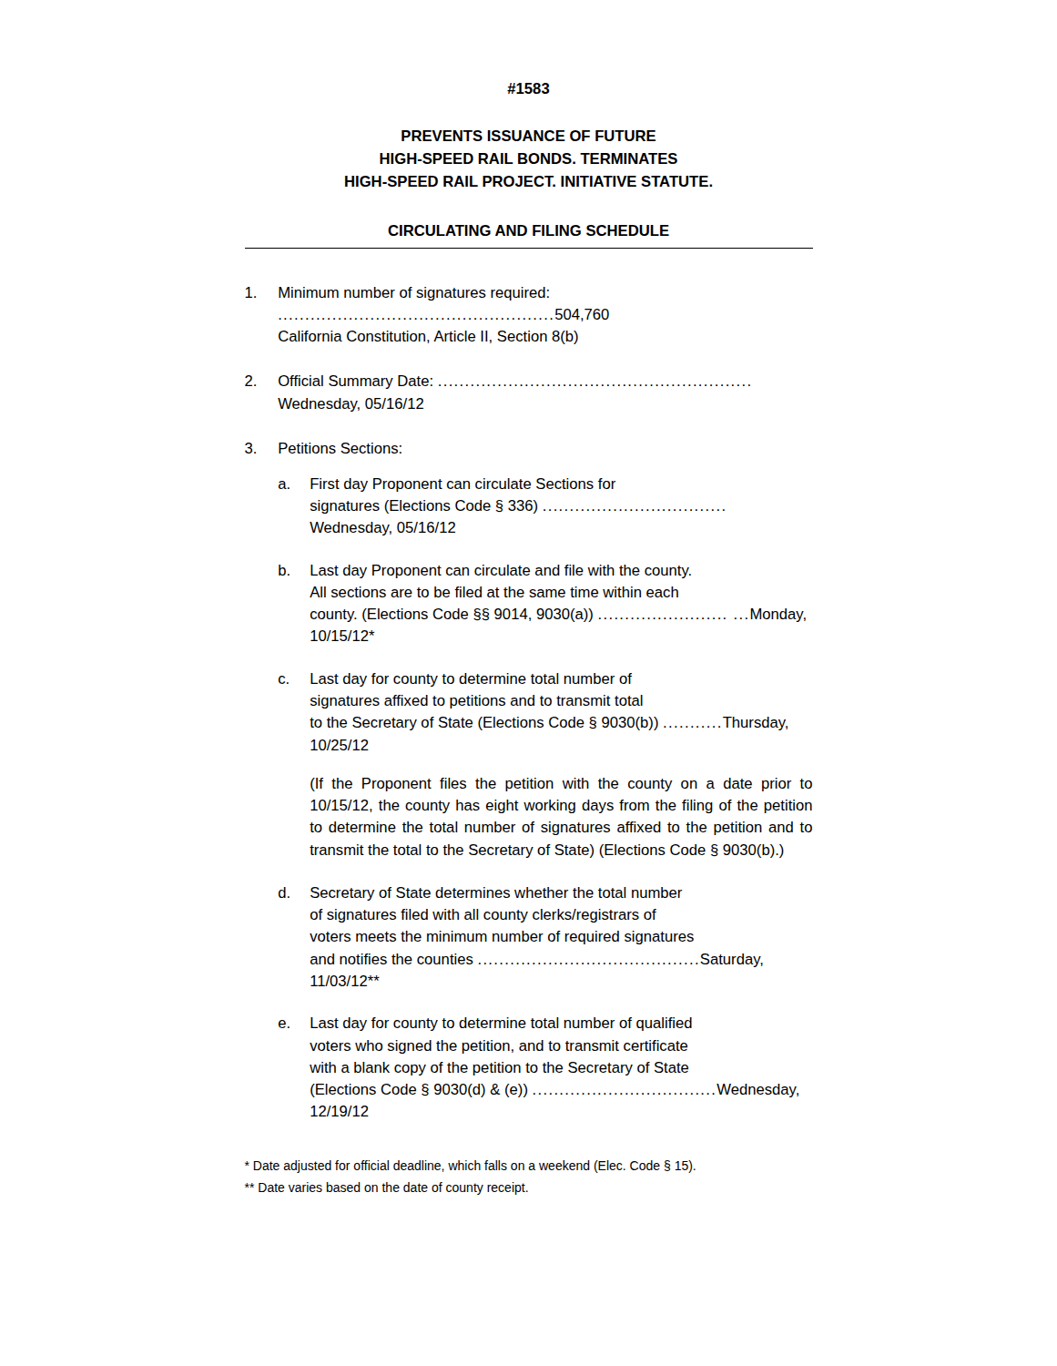#1583
PREVENTS ISSUANCE OF FUTURE
HIGH-SPEED RAIL BONDS. TERMINATES
HIGH-SPEED RAIL PROJECT. INITIATIVE STATUTE.
CIRCULATING AND FILING SCHEDULE
1. Minimum number of signatures required: ................................................... 504,760
California Constitution, Article II, Section 8(b)
2. Official Summary Date: .......................................................... Wednesday, 05/16/12
3. Petitions Sections:
a. First day Proponent can circulate Sections for
signatures (Elections Code § 336) .................................. Wednesday, 05/16/12
b. Last day Proponent can circulate and file with the county.
All sections are to be filed at the same time within each
county. (Elections Code §§ 9014, 9030(a)) ........................ ... Monday, 10/15/12*
c. Last day for county to determine total number of
signatures affixed to petitions and to transmit total
to the Secretary of State (Elections Code § 9030(b)) ........... Thursday, 10/25/12
(If the Proponent files the petition with the county on a date prior to 10/15/12, the county has eight working days from the filing of the petition to determine the total number of signatures affixed to the petition and to transmit the total to the Secretary of State) (Elections Code § 9030(b).)
d. Secretary of State determines whether the total number
of signatures filed with all county clerks/registrars of
voters meets the minimum number of required signatures
and notifies the counties ......................................... Saturday, 11/03/12**
e. Last day for county to determine total number of qualified
voters who signed the petition, and to transmit certificate
with a blank copy of the petition to the Secretary of State
(Elections Code § 9030(d) & (e)) .................................. Wednesday, 12/19/12
* Date adjusted for official deadline, which falls on a weekend (Elec. Code § 15).
** Date varies based on the date of county receipt.